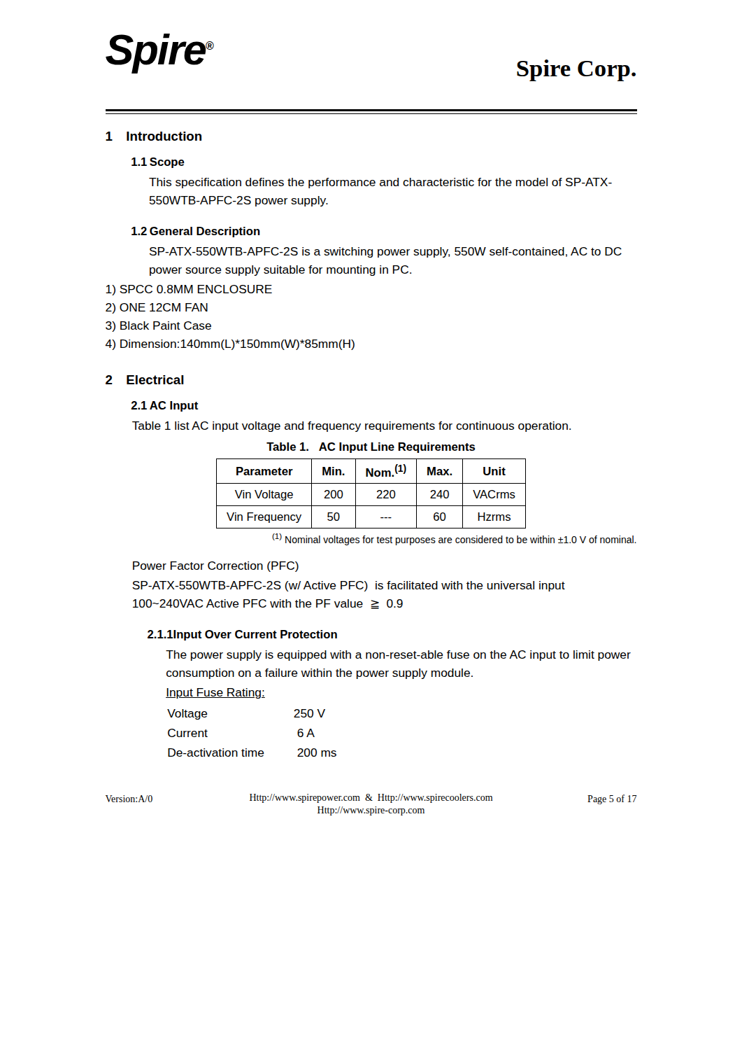Spire®
Spire Corp.
1 Introduction
1.1 Scope
This specification defines the performance and characteristic for the model of SP-ATX-550WTB-APFC-2S power supply.
1.2 General Description
SP-ATX-550WTB-APFC-2S is a switching power supply, 550W self-contained, AC to DC power source supply suitable for mounting in PC.
1) SPCC 0.8MM ENCLOSURE
2) ONE 12CM FAN
3) Black Paint Case
4) Dimension:140mm(L)*150mm(W)*85mm(H)
2 Electrical
2.1 AC Input
Table 1 list AC input voltage and frequency requirements for continuous operation.
Table 1. AC Input Line Requirements
| Parameter | Min. | Nom. (1) | Max. | Unit |
| --- | --- | --- | --- | --- |
| Vin Voltage | 200 | 220 | 240 | VACrms |
| Vin Frequency | 50 | --- | 60 | Hzrms |
(1) Nominal voltages for test purposes are considered to be within ±1.0 V of nominal.
Power Factor Correction (PFC)
SP-ATX-550WTB-APFC-2S (w/ Active PFC) is facilitated with the universal input 100~240VAC Active PFC with the PF value ≧ 0.9
2.1.1 Input Over Current Protection
The power supply is equipped with a non-reset-able fuse on the AC input to limit power consumption on a failure within the power supply module.
Input Fuse Rating:
| Voltage | 250 V |
| Current | 6 A |
| De-activation time | 200 ms |
Version:A/0
Http://www.spirepower.com & Http://www.spirecoolers.com
Http://www.spire-corp.com
Page 5 of 17